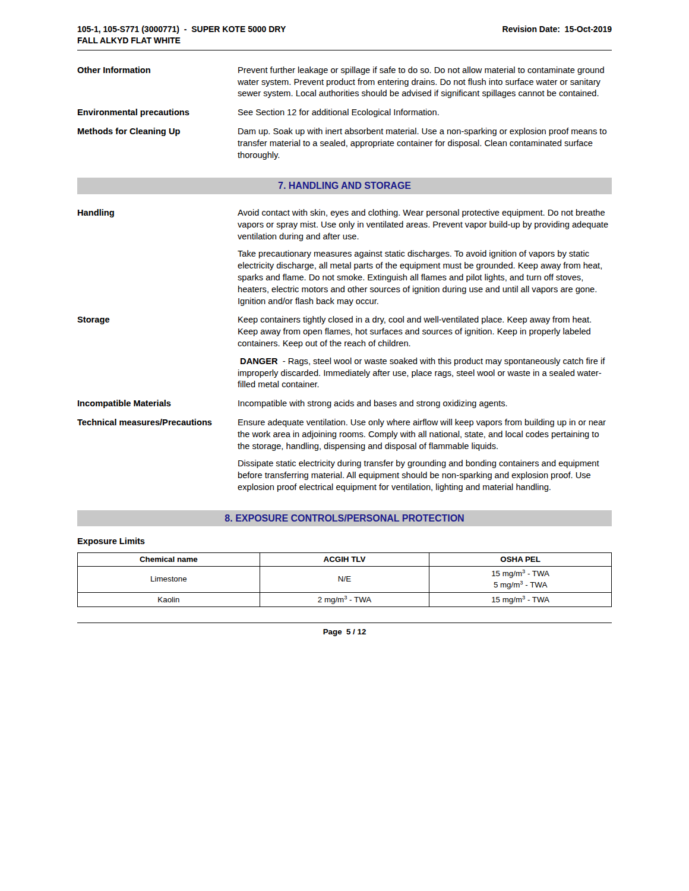105-1, 105-S771 (3000771) - SUPER KOTE 5000 DRY
FALL ALKYD FLAT WHITE
Revision Date: 15-Oct-2019
| Other Information | Prevent further leakage or spillage if safe to do so. Do not allow material to contaminate ground water system. Prevent product from entering drains. Do not flush into surface water or sanitary sewer system. Local authorities should be advised if significant spillages cannot be contained. |
| Environmental precautions | See Section 12 for additional Ecological Information. |
| Methods for Cleaning Up | Dam up. Soak up with inert absorbent material. Use a non-sparking or explosion proof means to transfer material to a sealed, appropriate container for disposal. Clean contaminated surface thoroughly. |
7. HANDLING AND STORAGE
| Handling | Avoid contact with skin, eyes and clothing. Wear personal protective equipment. Do not breathe vapors or spray mist. Use only in ventilated areas. Prevent vapor build-up by providing adequate ventilation during and after use. Take precautionary measures against static discharges. To avoid ignition of vapors by static electricity discharge, all metal parts of the equipment must be grounded. Keep away from heat, sparks and flame. Do not smoke. Extinguish all flames and pilot lights, and turn off stoves, heaters, electric motors and other sources of ignition during use and until all vapors are gone. Ignition and/or flash back may occur. |
| Storage | Keep containers tightly closed in a dry, cool and well-ventilated place. Keep away from heat. Keep away from open flames, hot surfaces and sources of ignition. Keep in properly labeled containers. Keep out of the reach of children. DANGER - Rags, steel wool or waste soaked with this product may spontaneously catch fire if improperly discarded. Immediately after use, place rags, steel wool or waste in a sealed water-filled metal container. |
| Incompatible Materials | Incompatible with strong acids and bases and strong oxidizing agents. |
| Technical measures/Precautions | Ensure adequate ventilation. Use only where airflow will keep vapors from building up in or near the work area in adjoining rooms. Comply with all national, state, and local codes pertaining to the storage, handling, dispensing and disposal of flammable liquids. Dissipate static electricity during transfer by grounding and bonding containers and equipment before transferring material. All equipment should be non-sparking and explosion proof. Use explosion proof electrical equipment for ventilation, lighting and material handling. |
8. EXPOSURE CONTROLS/PERSONAL PROTECTION
Exposure Limits
| Chemical name | ACGIH TLV | OSHA PEL |
| --- | --- | --- |
| Limestone | N/E | 15 mg/m 3 - TWA 5 mg/m 3 - TWA |
| Kaolin | 2 mg/m 3 - TWA | 15 mg/m 3 - TWA |
Page 5 / 12